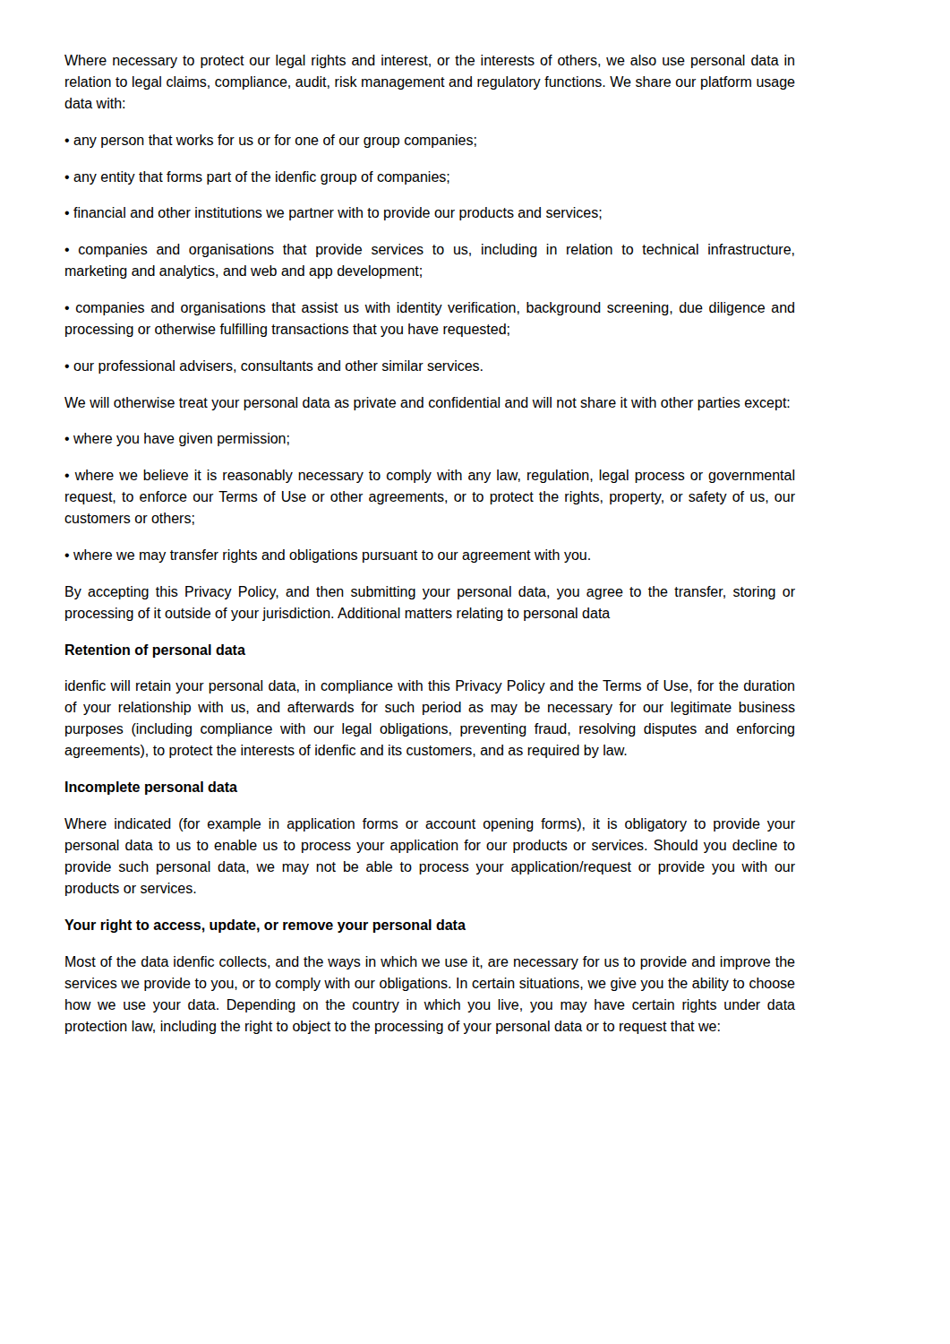Where necessary to protect our legal rights and interest, or the interests of others, we also use personal data in relation to legal claims, compliance, audit, risk management and regulatory functions. We share our platform usage data with:
• any person that works for us or for one of our group companies;
• any entity that forms part of the idenfic group of companies;
• financial and other institutions we partner with to provide our products and services;
• companies and organisations that provide services to us, including in relation to technical infrastructure, marketing and analytics, and web and app development;
• companies and organisations that assist us with identity verification, background screening, due diligence and processing or otherwise fulfilling transactions that you have requested;
• our professional advisers, consultants and other similar services.
We will otherwise treat your personal data as private and confidential and will not share it with other parties except:
• where you have given permission;
• where we believe it is reasonably necessary to comply with any law, regulation, legal process or governmental request, to enforce our Terms of Use or other agreements, or to protect the rights, property, or safety of us, our customers or others;
• where we may transfer rights and obligations pursuant to our agreement with you.
By accepting this Privacy Policy, and then submitting your personal data, you agree to the transfer, storing or processing of it outside of your jurisdiction. Additional matters relating to personal data
Retention of personal data
idenfic will retain your personal data, in compliance with this Privacy Policy and the Terms of Use, for the duration of your relationship with us, and afterwards for such period as may be necessary for our legitimate business purposes (including compliance with our legal obligations, preventing fraud, resolving disputes and enforcing agreements), to protect the interests of idenfic and its customers, and as required by law.
Incomplete personal data
Where indicated (for example in application forms or account opening forms), it is obligatory to provide your personal data to us to enable us to process your application for our products or services. Should you decline to provide such personal data, we may not be able to process your application/request or provide you with our products or services.
Your right to access, update, or remove your personal data
Most of the data idenfic collects, and the ways in which we use it, are necessary for us to provide and improve the services we provide to you, or to comply with our obligations. In certain situations, we give you the ability to choose how we use your data. Depending on the country in which you live, you may have certain rights under data protection law, including the right to object to the processing of your personal data or to request that we: